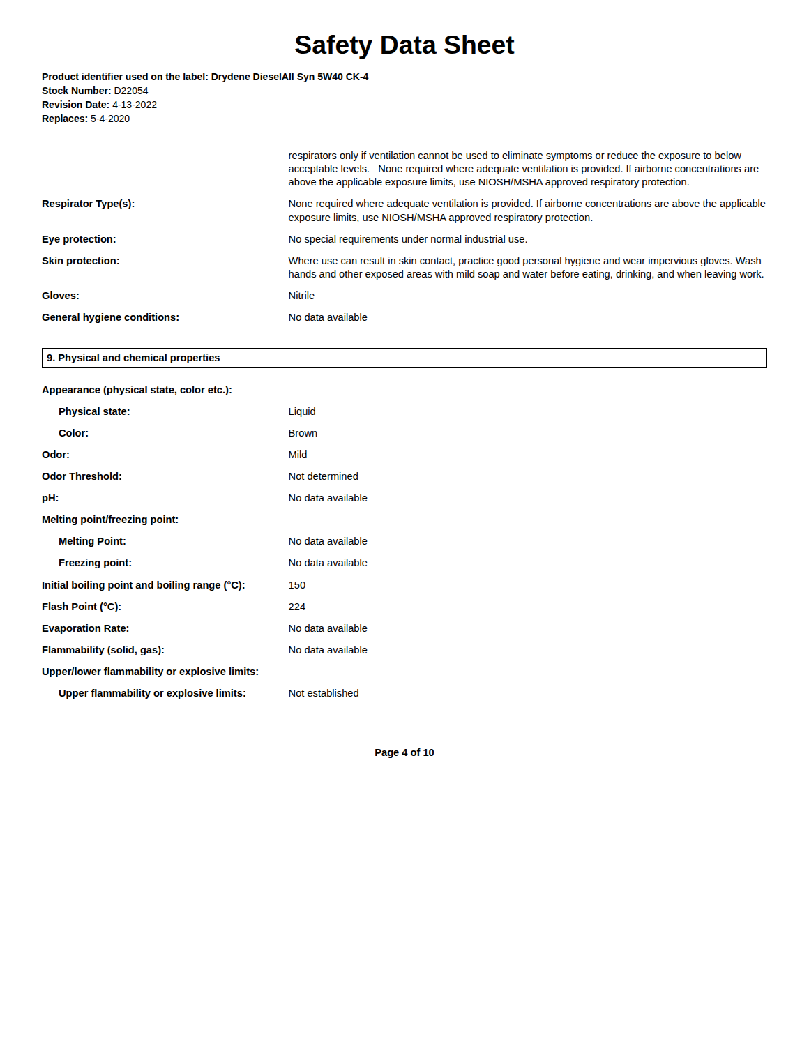Safety Data Sheet
Product identifier used on the label: Drydene DieselAll Syn 5W40 CK-4
Stock Number: D22054
Revision Date: 4-13-2022
Replaces: 5-4-2020
| | respirators only if ventilation cannot be used to eliminate symptoms or reduce the exposure to below acceptable levels. None required where adequate ventilation is provided. If airborne concentrations are above the applicable exposure limits, use NIOSH/MSHA approved respiratory protection. |
| Respirator Type(s): | None required where adequate ventilation is provided. If airborne concentrations are above the applicable exposure limits, use NIOSH/MSHA approved respiratory protection. |
| Eye protection: | No special requirements under normal industrial use. |
| Skin protection: | Where use can result in skin contact, practice good personal hygiene and wear impervious gloves. Wash hands and other exposed areas with mild soap and water before eating, drinking, and when leaving work. |
| Gloves: | Nitrile |
| General hygiene conditions: | No data available |
9. Physical and chemical properties
| Appearance (physical state, color etc.): |
| Physical state: | Liquid |
| Color: | Brown |
| Odor: | Mild |
| Odor Threshold: | Not determined |
| pH: | No data available |
| Melting point/freezing point: |
| Melting Point: | No data available |
| Freezing point: | No data available |
| Initial boiling point and boiling range (°C): | 150 |
| Flash Point (°C): | 224 |
| Evaporation Rate: | No data available |
| Flammability (solid, gas): | No data available |
| Upper/lower flammability or explosive limits: |
| Upper flammability or explosive limits: | Not established |
Page 4 of 10